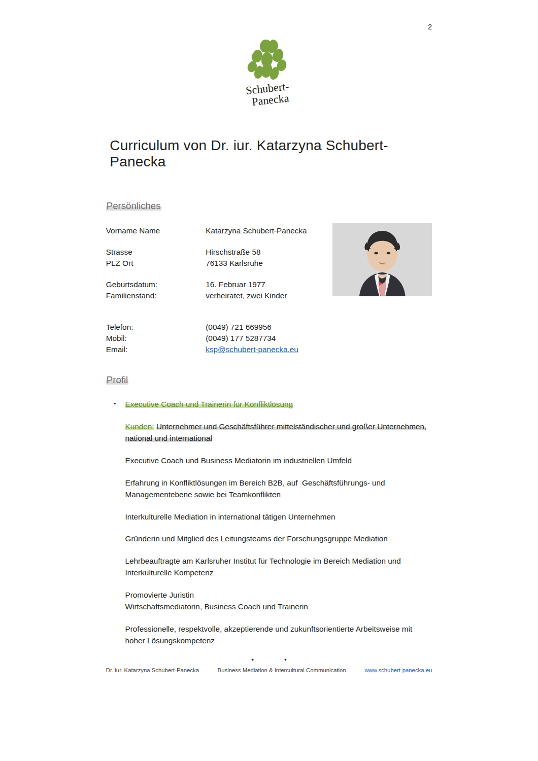2
Schubert- Panecka
Curriculum von Dr. iur. Katarzyna Schubert-Panecka
Persönliches
| Vorname Name | Katarzyna Schubert-Panecka |
| Strasse | Hirschstraße 58 |
| PLZ Ort | 76133 Karlsruhe |
| Geburtsdatum: | 16. Februar 1977 |
| Familienstand: | verheiratet, zwei Kinder |
| Telefon: | (0049) 721 669956 |
| Mobil: | (0049) 177 5287734 |
| Email: | ksp@schubert-panecka.eu |
Profil
Executive Coach und Trainerin für Konfliktlösung
Kunden: Unternehmer und Geschäftsführer mittelständischer und großer Unternehmen, national und international
Executive Coach und Business Mediatorin im industriellen Umfeld
Erfahrung in Konfliktlösungen im Bereich B2B, auf Geschäftsführungs- und Managementebene sowie bei Teamkonflikten
Interkulturelle Mediation in international tätigen Unternehmen
Gründerin und Mitglied des Leitungsteams der Forschungsgruppe Mediation
Lehrbeauftragte am Karlsruher Institut für Technologie im Bereich Mediation und Interkulturelle Kompetenz
Promovierte Juristin
Wirtschaftsmediatorin, Business Coach und Trainerin
Professionelle, respektvolle, akzeptierende und zukunftsorientierte Arbeitsweise mit hoher Lösungskompetenz
••
Dr. iur. Katarzyna Schubert-Panecka
Business Mediation & Intercultural Communication
www.schubert-panecka.eu